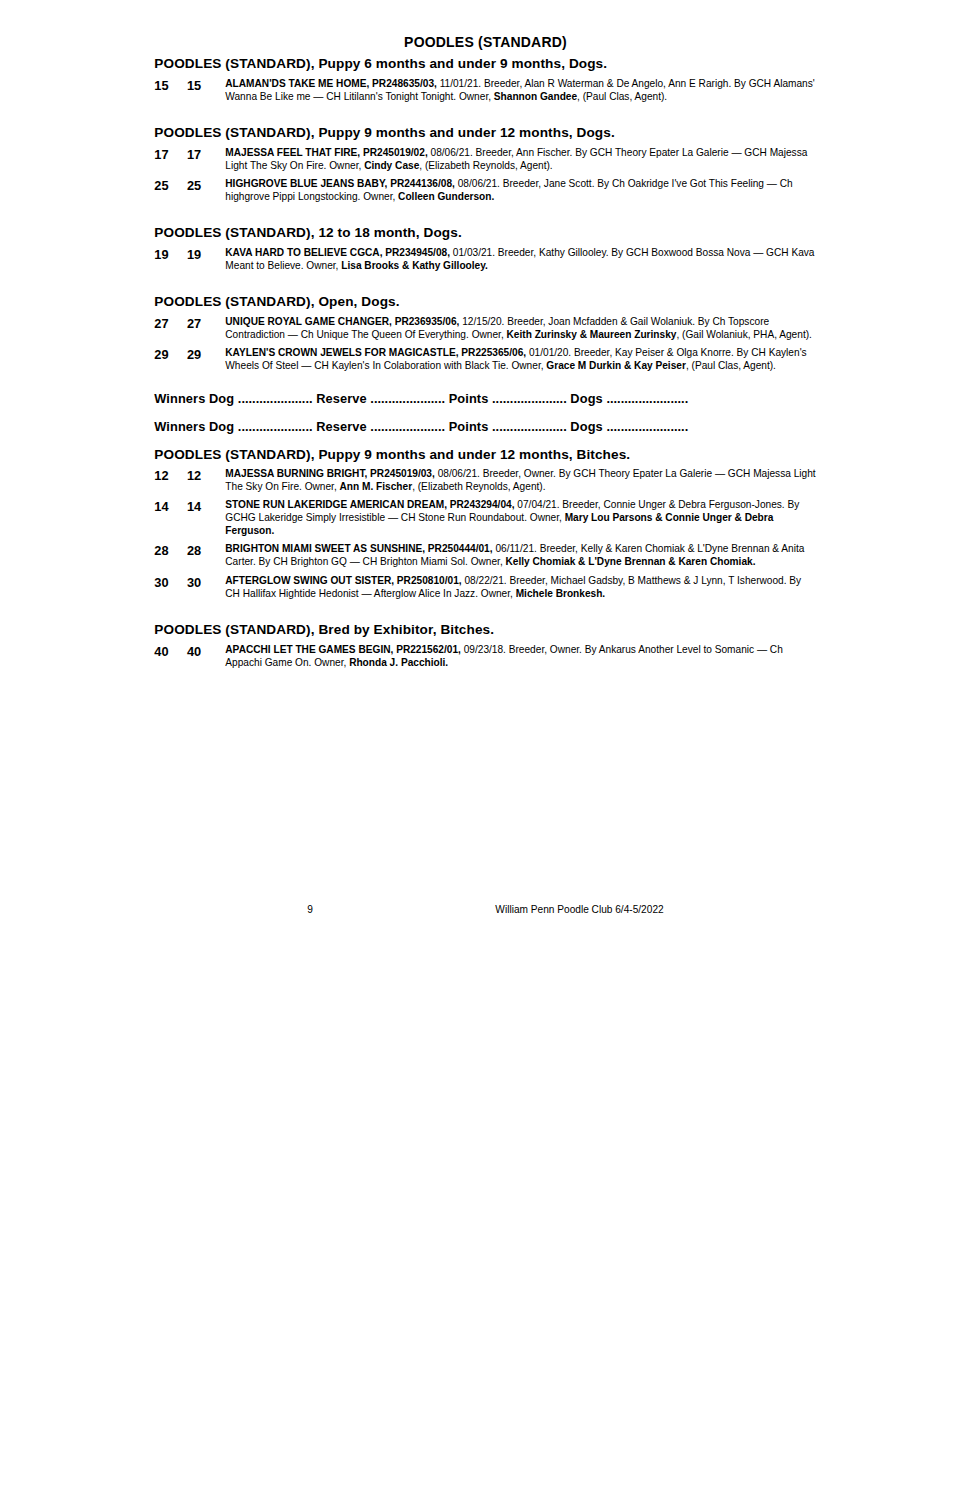POODLES (STANDARD)
POODLES (STANDARD), Puppy 6 months and under 9 months, Dogs.
| 15 | 15 | ALAMAN'DS TAKE ME HOME, PR248635/03, 11/01/21. Breeder, Alan R Waterman & De Angelo, Ann E Rarigh. By GCH Alamans' Wanna Be Like me — CH Litilann's Tonight Tonight. Owner, Shannon Gandee , (Paul Clas, Agent). |
POODLES (STANDARD), Puppy 9 months and under 12 months, Dogs.
| 17 | 17 | MAJESSA FEEL THAT FIRE, PR245019/02, 08/06/21. Breeder, Ann Fischer. By GCH Theory Epater La Galerie — GCH Majessa Light The Sky On Fire. Owner, Cindy Case , (Elizabeth Reynolds, Agent). |
| 25 | 25 | HIGHGROVE BLUE JEANS BABY, PR244136/08, 08/06/21. Breeder, Jane Scott. By Ch Oakridge I've Got This Feeling — Ch highgrove Pippi Longstocking. Owner, Colleen Gunderson. |
POODLES (STANDARD), 12 to 18 month, Dogs.
| 19 | 19 | KAVA HARD TO BELIEVE CGCA, PR234945/08, 01/03/21. Breeder, Kathy Gillooley. By GCH Boxwood Bossa Nova — GCH Kava Meant to Believe. Owner, Lisa Brooks & Kathy Gillooley. |
POODLES (STANDARD), Open, Dogs.
| 27 | 27 | UNIQUE ROYAL GAME CHANGER, PR236935/06, 12/15/20. Breeder, Joan Mcfadden & Gail Wolaniuk. By Ch Topscore Contradiction — Ch Unique The Queen Of Everything. Owner, Keith Zurinsky & Maureen Zurinsky , (Gail Wolaniuk, PHA, Agent). |
| 29 | 29 | KAYLEN'S CROWN JEWELS FOR MAGICASTLE, PR225365/06, 01/01/20. Breeder, Kay Peiser & Olga Knorre. By CH Kaylen's Wheels Of Steel — CH Kaylen's In Colaboration with Black Tie. Owner, Grace M Durkin & Kay Peiser , (Paul Clas, Agent). |
Winners Dog ..................... Reserve ..................... Points ..................... Dogs .......................
Winners Dog ..................... Reserve ..................... Points ..................... Dogs .......................
POODLES (STANDARD), Puppy 9 months and under 12 months, Bitches.
| 12 | 12 | MAJESSA BURNING BRIGHT, PR245019/03, 08/06/21. Breeder, Owner. By GCH Theory Epater La Galerie — GCH Majessa Light The Sky On Fire. Owner, Ann M. Fischer , (Elizabeth Reynolds, Agent). |
| 14 | 14 | STONE RUN LAKERIDGE AMERICAN DREAM, PR243294/04, 07/04/21. Breeder, Connie Unger & Debra Ferguson-Jones. By GCHG Lakeridge Simply Irresistible — CH Stone Run Roundabout. Owner, Mary Lou Parsons & Connie Unger & Debra Ferguson. |
| 28 | 28 | BRIGHTON MIAMI SWEET AS SUNSHINE, PR250444/01, 06/11/21. Breeder, Kelly & Karen Chomiak & L'Dyne Brennan & Anita Carter. By CH Brighton GQ — CH Brighton Miami Sol. Owner, Kelly Chomiak & L'Dyne Brennan & Karen Chomiak. |
| 30 | 30 | AFTERGLOW SWING OUT SISTER, PR250810/01, 08/22/21. Breeder, Michael Gadsby, B Matthews & J Lynn, T Isherwood. By CH Hallifax Hightide Hedonist — Afterglow Alice In Jazz. Owner, Michele Bronkesh. |
POODLES (STANDARD), Bred by Exhibitor, Bitches.
| 40 | 40 | APACCHI LET THE GAMES BEGIN, PR221562/01, 09/23/18. Breeder, Owner. By Ankarus Another Level to Somanic — Ch Appachi Game On. Owner, Rhonda J. Pacchioli. |
9 William Penn Poodle Club 6/4-5/2022